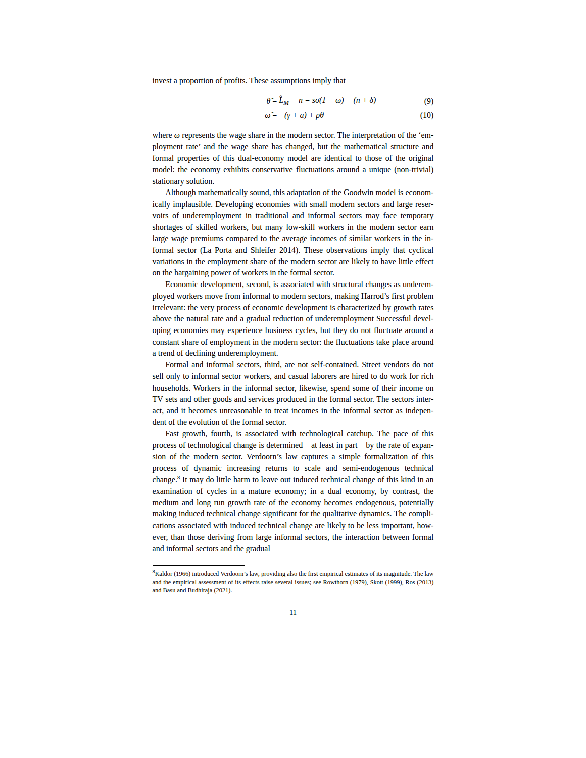invest a proportion of profits. These assumptions imply that
| θ̂ | = | L̂ M − n = sσ(1 − ω) − (n + δ) | (9) |
| ω̂ | = | −(γ + a) + ρθ | (10) |
where ω represents the wage share in the modern sector. The interpretation of the ‘employment rate’ and the wage share has changed, but the mathematical structure and formal properties of this dual-economy model are identical to those of the original model: the economy exhibits conservative fluctuations around a unique (non-trivial) stationary solution.
Although mathematically sound, this adaptation of the Goodwin model is economically implausible. Developing economies with small modern sectors and large reservoirs of underemployment in traditional and informal sectors may face temporary shortages of skilled workers, but many low-skill workers in the modern sector earn large wage premiums compared to the average incomes of similar workers in the informal sector (La Porta and Shleifer 2014). These observations imply that cyclical variations in the employment share of the modern sector are likely to have little effect on the bargaining power of workers in the formal sector.
Economic development, second, is associated with structural changes as underemployed workers move from informal to modern sectors, making Harrod’s first problem irrelevant: the very process of economic development is characterized by growth rates above the natural rate and a gradual reduction of underemployment Successful developing economies may experience business cycles, but they do not fluctuate around a constant share of employment in the modern sector: the fluctuations take place around a trend of declining underemployment.
Formal and informal sectors, third, are not self-contained. Street vendors do not sell only to informal sector workers, and casual laborers are hired to do work for rich households. Workers in the informal sector, likewise, spend some of their income on TV sets and other goods and services produced in the formal sector. The sectors interact, and it becomes unreasonable to treat incomes in the informal sector as independent of the evolution of the formal sector.
Fast growth, fourth, is associated with technological catchup. The pace of this process of technological change is determined – at least in part – by the rate of expansion of the modern sector. Verdoorn’s law captures a simple formalization of this process of dynamic increasing returns to scale and semi-endogenous technical change.8 It may do little harm to leave out induced technical change of this kind in an examination of cycles in a mature economy; in a dual economy, by contrast, the medium and long run growth rate of the economy becomes endogenous, potentially making induced technical change significant for the qualitative dynamics. The complications associated with induced technical change are likely to be less important, however, than those deriving from large informal sectors, the interaction between formal and informal sectors and the gradual
8Kaldor (1966) introduced Verdoorn’s law, providing also the first empirical estimates of its magnitude. The law and the empirical assessment of its effects raise several issues; see Rowthorn (1979), Skott (1999), Ros (2013) and Basu and Budhiraja (2021).
11